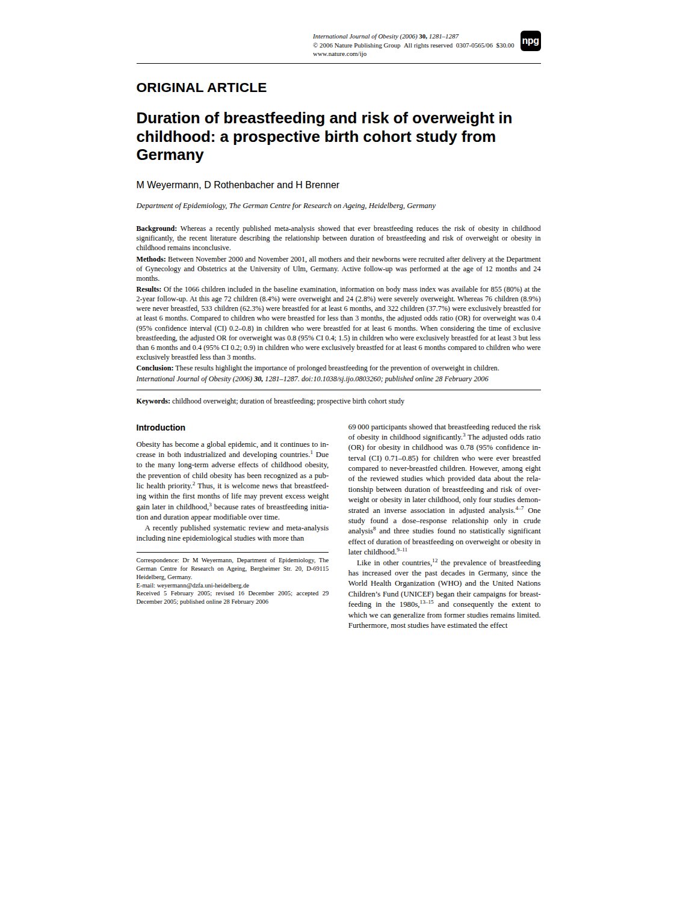International Journal of Obesity (2006) 30, 1281–1287
© 2006 Nature Publishing Group All rights reserved 0307-0565/06 $30.00
www.nature.com/ijo
npg
ORIGINAL ARTICLE
Duration of breastfeeding and risk of overweight in childhood: a prospective birth cohort study from Germany
M Weyermann, D Rothenbacher and H Brenner
Department of Epidemiology, The German Centre for Research on Ageing, Heidelberg, Germany
Background: Whereas a recently published meta-analysis showed that ever breastfeeding reduces the risk of obesity in childhood significantly, the recent literature describing the relationship between duration of breastfeeding and risk of overweight or obesity in childhood remains inconclusive.
Methods: Between November 2000 and November 2001, all mothers and their newborns were recruited after delivery at the Department of Gynecology and Obstetrics at the University of Ulm, Germany. Active follow-up was performed at the age of 12 months and 24 months.
Results: Of the 1066 children included in the baseline examination, information on body mass index was available for 855 (80%) at the 2-year follow-up. At this age 72 children (8.4%) were overweight and 24 (2.8%) were severely overweight. Whereas 76 children (8.9%) were never breastfed, 533 children (62.3%) were breastfed for at least 6 months, and 322 children (37.7%) were exclusively breastfed for at least 6 months. Compared to children who were breastfed for less than 3 months, the adjusted odds ratio (OR) for overweight was 0.4 (95% confidence interval (CI) 0.2–0.8) in children who were breastfed for at least 6 months. When considering the time of exclusive breastfeeding, the adjusted OR for overweight was 0.8 (95% CI 0.4; 1.5) in children who were exclusively breastfed for at least 3 but less than 6 months and 0.4 (95% CI 0.2; 0.9) in children who were exclusively breastfed for at least 6 months compared to children who were exclusively breastfed less than 3 months.
Conclusion: These results highlight the importance of prolonged breastfeeding for the prevention of overweight in children.
International Journal of Obesity (2006) 30, 1281–1287. doi:10.1038/sj.ijo.0803260; published online 28 February 2006
Keywords: childhood overweight; duration of breastfeeding; prospective birth cohort study
Introduction
Obesity has become a global epidemic, and it continues to increase in both industrialized and developing countries.1 Due to the many long-term adverse effects of childhood obesity, the prevention of child obesity has been recognized as a public health priority.2 Thus, it is welcome news that breastfeeding within the first months of life may prevent excess weight gain later in childhood,3 because rates of breastfeeding initiation and duration appear modifiable over time.
A recently published systematic review and meta-analysis including nine epidemiological studies with more than
Correspondence: Dr M Weyermann, Department of Epidemiology, The German Centre for Research on Ageing, Bergheimer Str. 20, D-69115 Heidelberg, Germany.
E-mail: weyermann@dzfa.uni-heidelberg.de
Received 5 February 2005; revised 16 December 2005; accepted 29 December 2005; published online 28 February 2006
69 000 participants showed that breastfeeding reduced the risk of obesity in childhood significantly.3 The adjusted odds ratio (OR) for obesity in childhood was 0.78 (95% confidence interval (CI) 0.71–0.85) for children who were ever breastfed compared to never-breastfed children. However, among eight of the reviewed studies which provided data about the relationship between duration of breastfeeding and risk of overweight or obesity in later childhood, only four studies demonstrated an inverse association in adjusted analysis.4–7 One study found a dose–response relationship only in crude analysis8 and three studies found no statistically significant effect of duration of breastfeeding on overweight or obesity in later childhood.9–11
Like in other countries,12 the prevalence of breastfeeding has increased over the past decades in Germany, since the World Health Organization (WHO) and the United Nations Children’s Fund (UNICEF) began their campaigns for breastfeeding in the 1980s,13–15 and consequently the extent to which we can generalize from former studies remains limited. Furthermore, most studies have estimated the effect